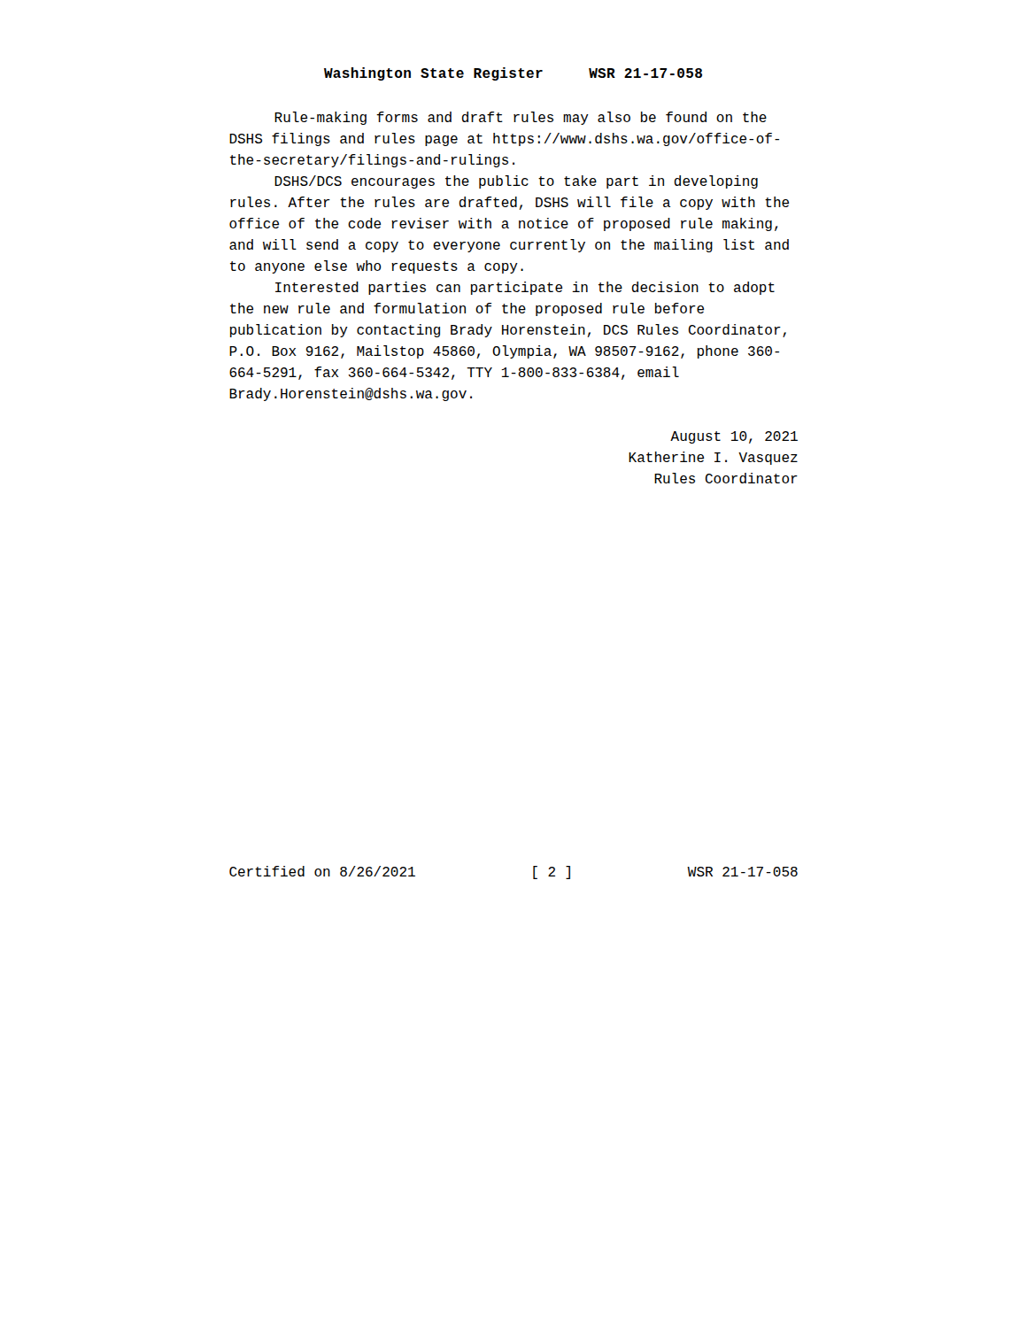Washington State Register WSR 21-17-058
Rule-making forms and draft rules may also be found on the DSHS filings and rules page at https://www.dshs.wa.gov/office-of-the-secretary/filings-and-rulings.
DSHS/DCS encourages the public to take part in developing rules. After the rules are drafted, DSHS will file a copy with the office of the code reviser with a notice of proposed rule making, and will send a copy to everyone currently on the mailing list and to anyone else who requests a copy.
Interested parties can participate in the decision to adopt the new rule and formulation of the proposed rule before publication by contacting Brady Horenstein, DCS Rules Coordinator, P.O. Box 9162, Mailstop 45860, Olympia, WA 98507-9162, phone 360-664-5291, fax 360-664-5342, TTY 1-800-833-6384, email Brady.Horenstein@dshs.wa.gov.
August 10, 2021
Katherine I. Vasquez
Rules Coordinator
Certified on 8/26/2021 [ 2 ] WSR 21-17-058